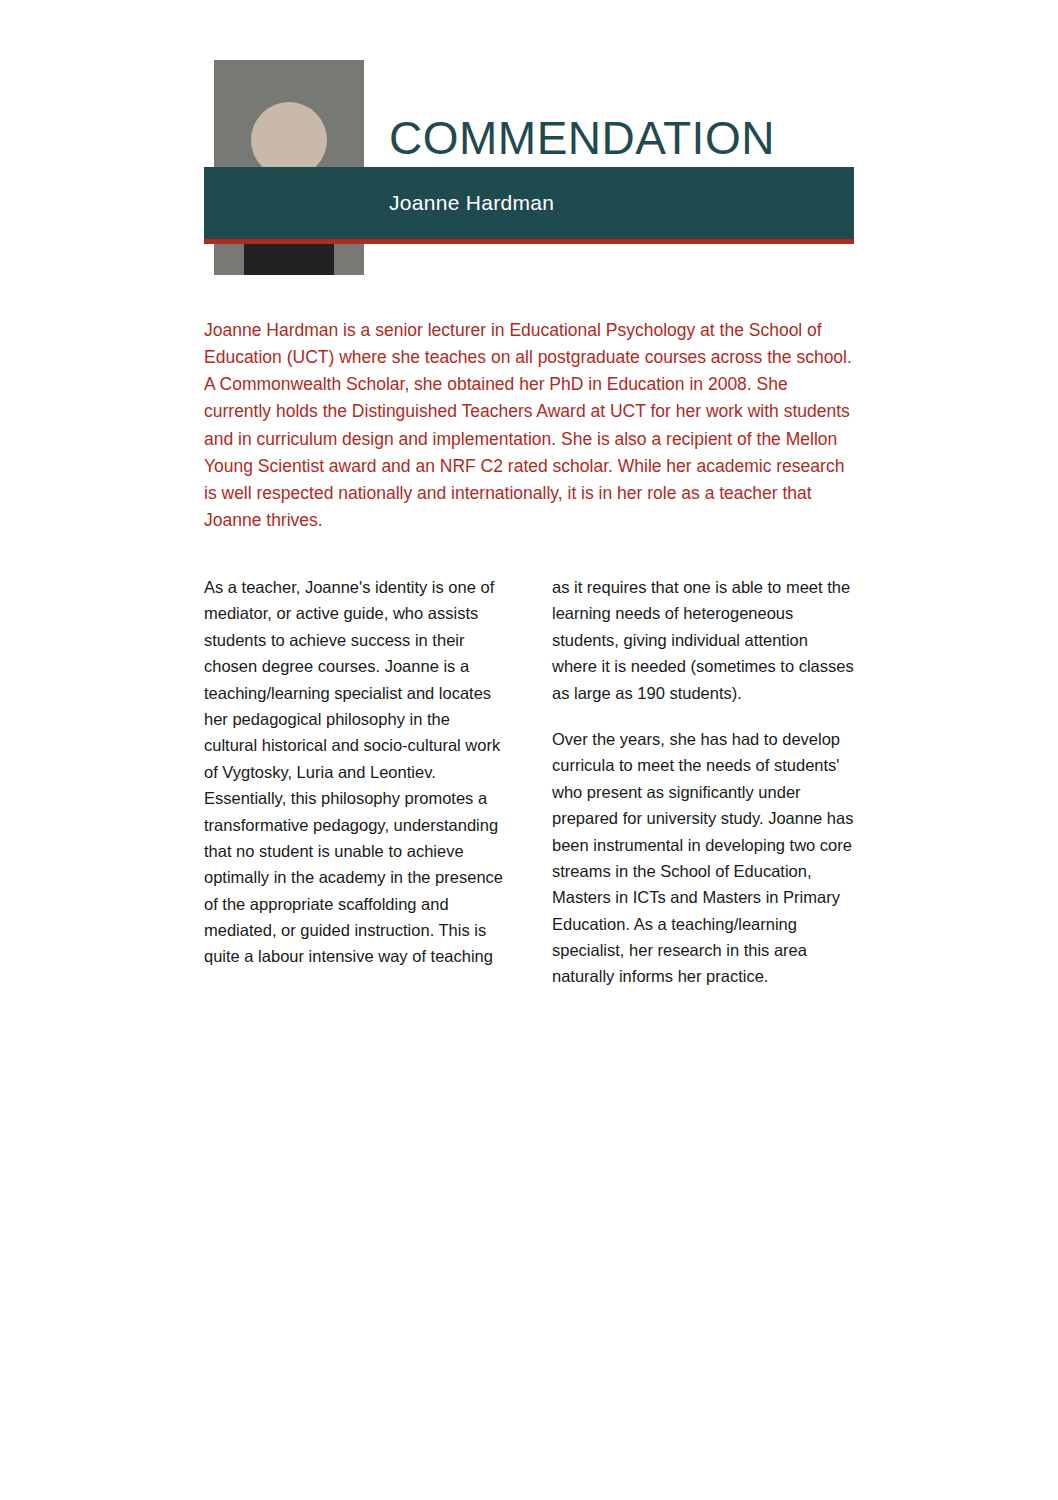COMMENDATION
Joanne Hardman
Joanne Hardman is a senior lecturer in Educational Psychology at the School of Education (UCT) where she teaches on all postgraduate courses across the school. A Commonwealth Scholar, she obtained her PhD in Education in 2008. She currently holds the Distinguished Teachers Award at UCT for her work with students and in curriculum design and implementation. She is also a recipient of the Mellon Young Scientist award and an NRF C2 rated scholar. While her academic research is well respected nationally and internationally, it is in her role as a teacher that Joanne thrives.
As a teacher, Joanne's identity is one of mediator, or active guide, who assists students to achieve success in their chosen degree courses. Joanne is a teaching/learning specialist and locates her pedagogical philosophy in the cultural historical and socio-cultural work of Vygtosky, Luria and Leontiev. Essentially, this philosophy promotes a transformative pedagogy, understanding that no student is unable to achieve optimally in the academy in the presence of the appropriate scaffolding and mediated, or guided instruction. This is quite a labour intensive way of teaching as it requires that one is able to meet the learning needs of heterogeneous students, giving individual attention where it is needed (sometimes to classes as large as 190 students).
Over the years, she has had to develop curricula to meet the needs of students' who present as significantly under prepared for university study. Joanne has been instrumental in developing two core streams in the School of Education, Masters in ICTs and Masters in Primary Education. As a teaching/learning specialist, her research in this area naturally informs her practice.